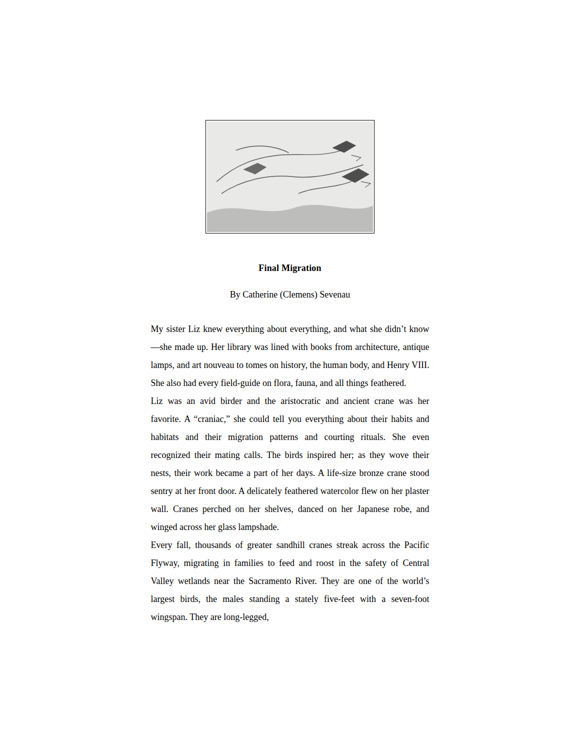Final Migration
By Catherine (Clemens) Sevenau
My sister Liz knew everything about everything, and what she didn’t know—she made up. Her library was lined with books from architecture, antique lamps, and art nouveau to tomes on history, the human body, and Henry VIII. She also had every field-guide on flora, fauna, and all things feathered.
Liz was an avid birder and the aristocratic and ancient crane was her favorite. A “craniac,” she could tell you everything about their habits and habitats and their migration patterns and courting rituals. She even recognized their mating calls. The birds inspired her; as they wove their nests, their work became a part of her days. A life-size bronze crane stood sentry at her front door. A delicately feathered watercolor flew on her plaster wall. Cranes perched on her shelves, danced on her Japanese robe, and winged across her glass lampshade.
Every fall, thousands of greater sandhill cranes streak across the Pacific Flyway, migrating in families to feed and roost in the safety of Central Valley wetlands near the Sacramento River. They are one of the world’s largest birds, the males standing a stately five-feet with a seven-foot wingspan. They are long-legged,